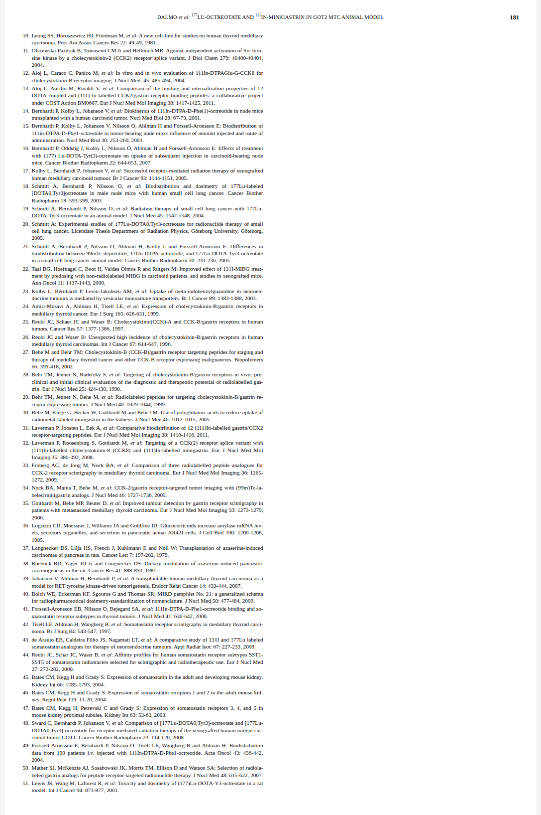DALMO et al: 177LU-OCTREOTATE AND 111IN-MINIGASTRIN IN GOT2 MTC ANIMAL MODEL 181
10. Leong SS, Horoszewicz HJ, Friedman M, et al: A new cell-line for studies on human thyroid medullary carcinoma. Proc Am Assoc Cancer Res 22: 49-49, 1981.
11. Olszewska-Pazdrak B, Townsend CM Jr and Hellmich MR: Agonist-independent activation of Src tyrosine kinase by a cholecystokinin-2 (CCK2) receptor splice variant. J Biol Chem 279: 40400-40404, 2004.
12. Aloj L, Caraco C, Panico M, et al: In vitro and in vivo evaluation of 111In-DTPAGlu-G-CCK8 for cholecystokinin-B receptor imaging. J Nucl Med: 45: 485-494, 2004.
13. Aloj L, Aurilio M, Rinaldi V, et al: Comparison of the binding and internalization properties of 12 DOTA-coupled and (111) In-labelled CCK2/gastrin receptor binding peptides: a collaborative project under COST Action BM0607. Eur J Nucl Med Mol Imaging 38: 1417-1425, 2011.
14. Bernhardt P, Kolby L, Johanson V, et al: Biokinetics of 111In-DTPA-D-Phe(1)-octreotide in nude mice transplanted with a human carcinoid tumor. Nucl Med Biol 28: 67-73, 2001.
15. Bernhardt P, Kolby L, Johanson V, Nilsson O, Ahlman H and Forssell-Aronsson E: Biodistribution of 111in-DTPA-D-Phe1-octreotide in tumor-bearing nude mice: influence of amount injected and route of administration. Nucl Med Biol 30: 253-260, 2003.
16. Bernhardt P, Oddstig J, Kolby L, Nilsson O, Ahlman H and Forssell-Aronsson E: Effects of treatment with (177) Lu-DOTA-Tyr(3)-octreotate on uptake of subsequent injection in carcinoid-bearing nude mice. Cancer Biother Radiopharm 22: 644-653, 2007.
17. Kolby L, Bernhardt P, Johanson V, et al: Successful receptor-mediated radiation therapy of xenografted human medullary carcinoid tumour. Br J Cancer 93: 1144-1151, 2005.
18. Schmitt A, Bernhardt P, Nilsson O, et al: Biodistribution and dosimetry of 177Lu-labeled [DOTA0,Tyr3]octreotate in male nude mice with human small cell lung cancer. Cancer Biother Radiopharm 18: 593-599, 2003.
19. Schmitt A, Bernhardt P, Nilsson O, et al: Radiation therapy of small cell lung cancer with 177Lu-DOTA-Tyr3-octreotate in an animal model. J Nucl Med 45: 1542-1548, 2004.
20. Schmitt A: Experimental studies of 177Lu-DOTA0,Tyr3-octreotate for radionuclide therapy of small cell lung cancer. Licentiate Thesis Department of Radiation Physics, Göteborg University, Göteborg. 2005.
21. Schmitt A, Bernhardt P, Nilsson O, Ahlman H, Kolby L and Forssell-Aronsson E: Differences in biodistribution between 99mTc-depreotide, 111In-DTPA-octreotide, and 177Lu-DOTA-Tyr3-octreotate in a small cell lung cancer animal model. Cancer Biother Radiopharm 20: 231-236, 2005.
22. Taal BG, Hoefnagel C, Boot H, Valdes Olmos R and Rutgers M: Improved effect of 131I-MIBG treatment by predosing with non-radiolabeled MIBG in carcinoid patients, and studies in xenografted mice. Ann Oncol 11: 1437-1443, 2000.
23. Kolby L, Bernhardt P, Levin-Jakobsen AM, et al: Uptake of meta-iodobenzylguanidine in neuroendocrine tumours is mediated by vesicular monoamine transporters. Br J Cancer 89: 1383-1388, 2003.
24. Amiri-Mosavi A, Ahlman H, Tisell LE, et al: Expression of cholecystokinin-B/gastrin receptors in medullary thyroid cancer. Eur J Surg 165: 628-631, 1999.
25. Reubi JC, Schaer JC and Waser B: Cholecystokinin(CCK)-A and CCK-B/gastrin receptors in human tumors. Cancer Res 57: 1377-1386, 1997.
26. Reubi JC and Waser B: Unexpected high incidence of cholecystokinin-B/gastrin receptors in human medullary thyroid carcinomas. Int J Cancer 67: 644-647, 1996.
27. Behe M and Behr TM: Cholecystokinin-B (CCK-B)/gastrin receptor targeting peptides for staging and therapy of medullary thyroid cancer and other CCK-B receptor expressing malignancies. Biopolymers 66: 399-418, 2002.
28. Behr TM, Jenner N, Radetzky S, et al: Targeting of cholecystokinin-B/gastrin receptors in vivo: preclinical and initial clinical evaluation of the diagnostic and therapeutic potential of radiolabelled gastrin. Eur J Nucl Med 25: 424-430, 1998.
29. Behr TM, Jenner N, Behe M, et al: Radiolabeled peptides for targeting cholecystokinin-B/gastrin receptor-expressing tumors. J Nucl Med 40: 1029-1044, 1999.
30. Behe M, Kluge G, Becker W, Gotthardt M and Behr TM: Use of polyglutamic acids to reduce uptake of radiometal-labeled minigastrin in the kidneys. J Nucl Med 46: 1012-1015, 2005.
31. Laverman P, Joosten L, Eek A, et al: Comparative biodistribution of 12 (111)In-labelled gastrin/CCK2 receptor-targeting peptides. Eur J Nucl Med Mol Imaging 38: 1410-1416, 2011.
32. Laverman P, Roosenburg S, Gotthardt M, et al: Targeting of a CCK(2) receptor splice variant with (111)In-labelled cholecystokinin-8 (CCK8) and (111)In-labelled minigastrin. Eur J Nucl Med Mol Imaging 35: 386-392, 2008.
33. Froberg AC, de Jong M, Nock BA, et al: Comparison of three radiolabelled peptide analogues for CCK-2 receptor scintigraphy in medullary thyroid carcinoma. Eur J Nucl Med Mol Imaging 36: 1265-1272, 2009.
34. Nock BA, Maina T, Behe M, et al: CCK-2/gastrin receptor-targeted tumor imaging with (99m)Tc-labeled minigastrin analogs. J Nucl Med 46: 1727-1736, 2005.
35. Gotthardt M, Behe MP, Beuter D, et al: Improved tumour detection by gastrin receptor scintigraphy in patients with metastasised medullary thyroid carcinoma. Eur J Nucl Med Mol Imaging 33: 1273-1279, 2006.
36. Logsdon CD, Moessner J, Williams JA and Goldfine ID: Glucocorticoids increase amylase mRNA levels, secretory organelles, and secretion in pancreatic acinar AR42J cells. J Cell Biol 100: 1200-1208, 1985.
37. Longnecker DS, Lilja HS, French J, Kuhlmann E and Noll W: Transplantation of azaserine-induced carcinomas of pancreas in rats. Cancer Lett 7: 197-202, 1979.
38. Roebuck BD, Yager JD Jr and Longnecker DS: Dietary modulation of azaserine-induced pancreatic carcinogenesis in the rat. Cancer Res 41: 888-893, 1981.
39. Johanson V, Ahlman H, Bernhardt P, et al: A transplantable human medullary thyroid carcinoma as a model for RET tyrosine kinase-driven tumorigenesis. Endocr Relat Cancer 14: 433-444, 2007.
40. Bolch WE, Eckerman KF, Sgouros G and Thomas SR: MIRD pamphlet No. 21: a generalized schema for radiopharmaceutical dosimetry-standardization of nomenclature. J Nucl Med 50: 477-484, 2009.
41. Forssell-Aronsson EB, Nilsson O, Bejegard SA, et al: 111In-DTPA-D-Phe1-octreotide binding and somatostatin receptor subtypes in thyroid tumors. J Nucl Med 41: 636-642, 2000.
42. Tisell LE, Ahlman H, Wangberg B, et al: Somatostatin receptor scintigraphy in medullary thyroid carcinoma. Br J Surg 84: 543-547, 1997.
43. de Araujo EB, Caldeira Filho JS, Nagamati LT, et al: A comparative study of 131I and 177Lu labeled somatostatin analogues for therapy of neuroendocrine tumours. Appl Radiat Isot: 67: 227-233, 2009.
44. Reubi JC, Schar JC, Waser B, et al: Affinity profiles for human somatostatin receptor subtypes SST1-SST5 of somatostatin radiotracers selected for scintigraphic and radiotherapeutic use. Eur J Nucl Med 27: 273-282, 2000.
45. Bates CM, Kegg H and Grady S: Expression of somatostatin in the adult and developing mouse kidney. Kidney Int 66: 1785-1793, 2004.
46. Bates CM, Kegg H and Grady S: Expression of somatostatin receptors 1 and 2 in the adult mouse kidney. Regul Pept 119: 11-20, 2004.
47. Bates CM, Kegg H, Petrevski C and Grady S: Expression of somatostatin receptors 3, 4, and 5 in mouse kidney proximal tubules. Kidney Int 63: 53-63, 2003.
48. Sward C, Bernhardt P, Johanson V, et al: Comparison of [177Lu-DOTA0,Tyr3]-octreotate and [177Lu-DOTA0,Tyr3]-octreotide for receptor-mediated radiation therapy of the xenografted human midgut carcinoid tumor GOT1. Cancer Biother Radiopharm 23: 114-120, 2008.
49. Forssell-Aronsson E, Bernhardt P, Nilsson O, Tisell LE, Wangberg B and Ahlman H: Biodistribution data from 100 patients i.v. injected with 111In-DTPA-D-Phe1-octreotide. Acta Oncol 43: 436-442, 2004.
50. Mather SJ, McKenzie AJ, Sosabowski JK, Morris TM, Ellison D and Watson SA: Selection of radiolabeled gastrin analogs for peptide receptor-targeted radionuclide therapy. J Nucl Med 48: 615-622, 2007.
51. Lewis JS, Wang M, Laforest R, et al: Toxicity and dosimetry of (177)Lu-DOTA-Y3-octreotate in a rat model. Int J Cancer 94: 873-877, 2001.